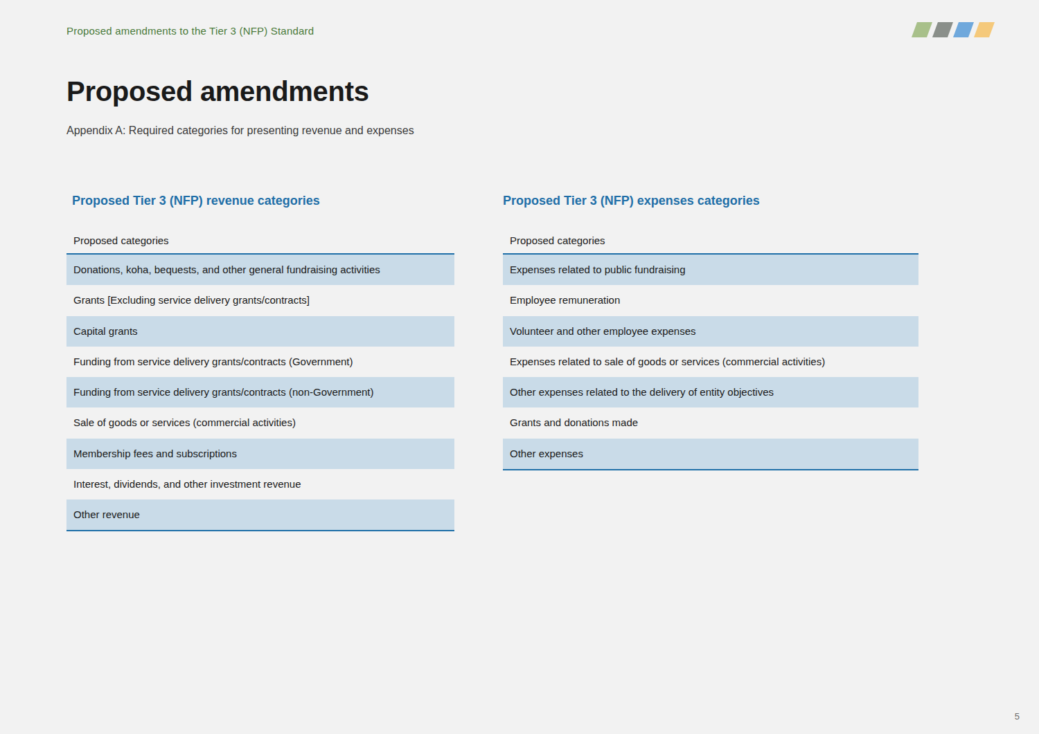Proposed amendments to the Tier 3 (NFP) Standard
Proposed amendments
Appendix A: Required categories for presenting revenue and expenses
Proposed Tier 3 (NFP) revenue categories
| Proposed categories |
| --- |
| Donations, koha, bequests, and other general fundraising activities |
| Grants [Excluding service delivery grants/contracts] |
| Capital grants |
| Funding from service delivery grants/contracts (Government) |
| Funding from service delivery grants/contracts (non-Government) |
| Sale of goods or services (commercial activities) |
| Membership fees and subscriptions |
| Interest, dividends, and other investment revenue |
| Other revenue |
Proposed Tier 3 (NFP) expenses categories
| Proposed categories |
| --- |
| Expenses related to public fundraising |
| Employee remuneration |
| Volunteer and other employee expenses |
| Expenses related to sale of goods or services (commercial activities) |
| Other expenses related to the delivery of entity objectives |
| Grants and donations made |
| Other expenses |
5